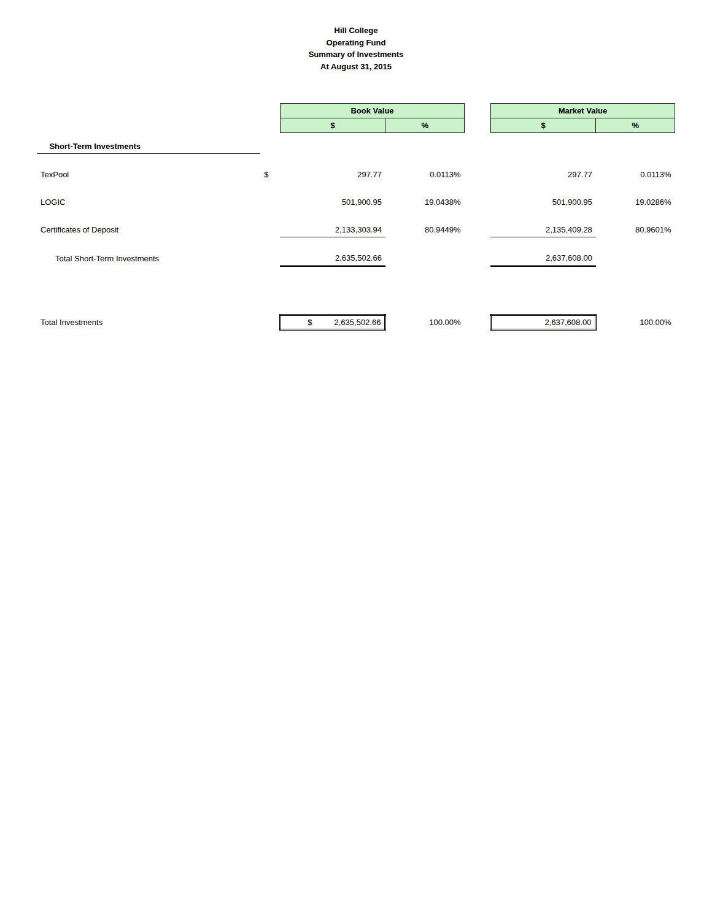Hill College
Operating Fund
Summary of Investments
At August 31, 2015
| | | Book Value | | Market Value |
| | | $ | % | | $ | % |
| Short-Term Investments | | | | | | |
| TexPool | $ | 297.77 | 0.0113% | | 297.77 | 0.0113% |
| LOGIC | | 501,900.95 | 19.0438% | | 501,900.95 | 19.0286% |
| Certificates of Deposit | | 2,133,303.94 | 80.9449% | | 2,135,409.28 | 80.9601% |
| Total Short-Term Investments | | 2,635,502.66 | | | 2,637,608.00 | |
| Total Investments | | $ 2,635,502.66 | 100.00% | | 2,637,608.00 | 100.00% |